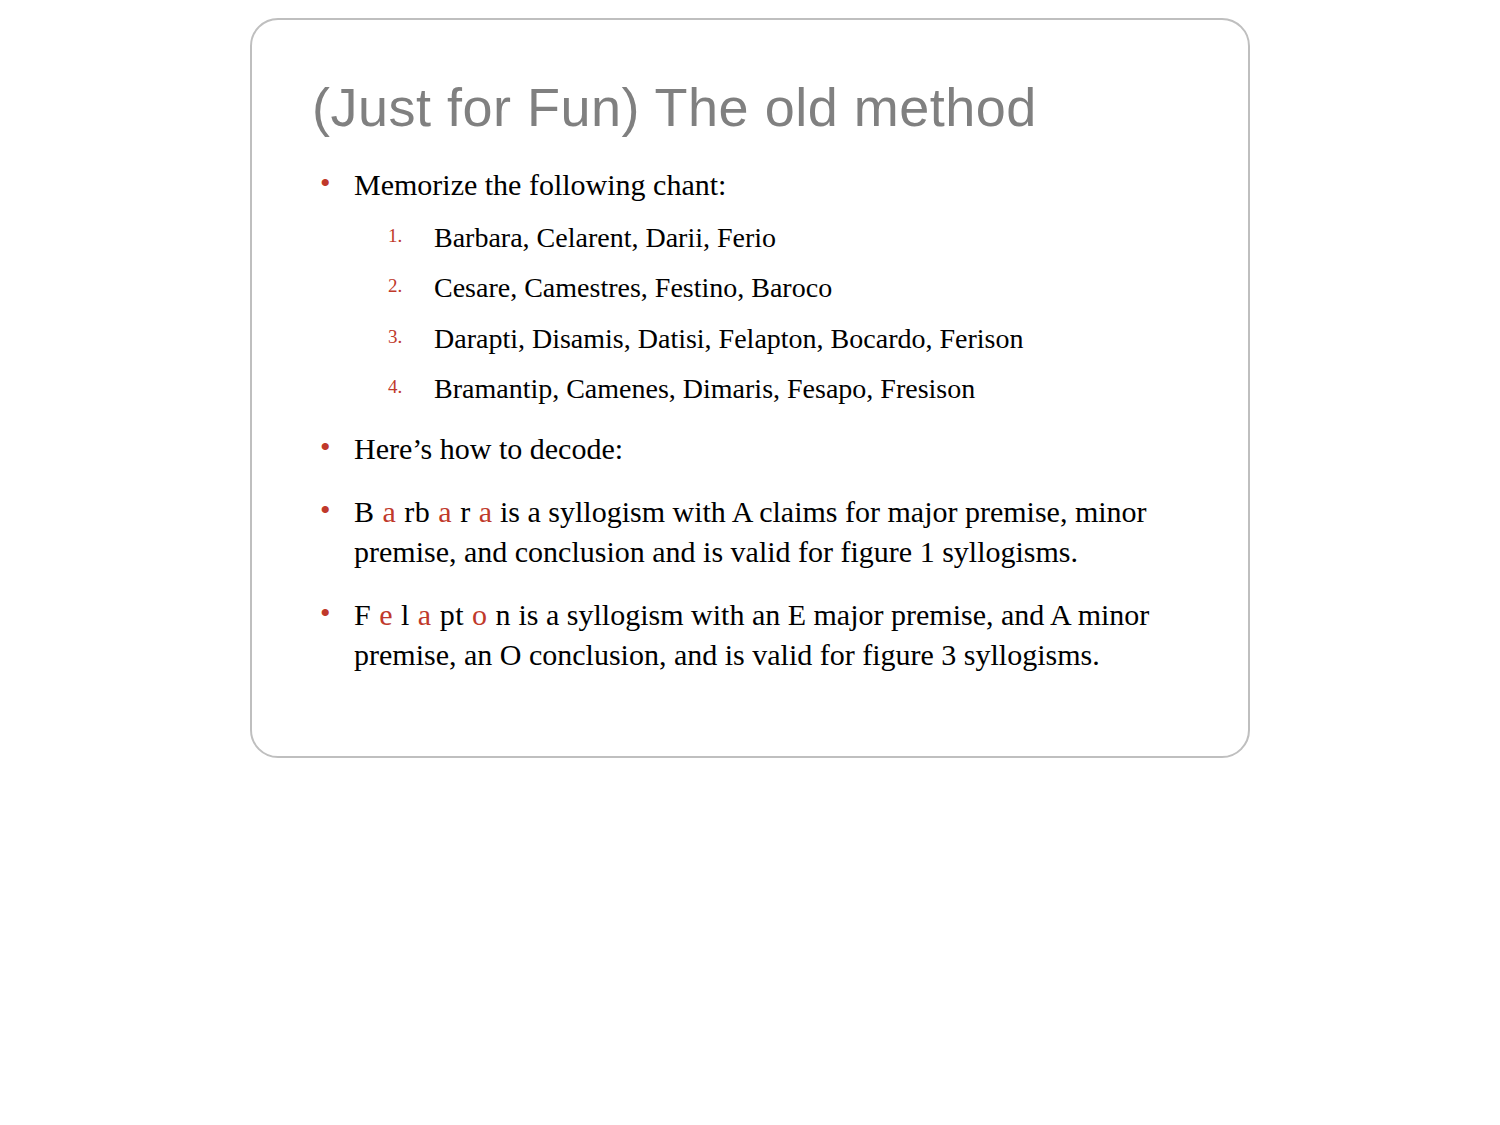(Just for Fun) The old method
Memorize the following chant:
Barbara, Celarent, Darii, Ferio
Cesare, Camestres, Festino, Baroco
Darapti, Disamis, Datisi, Felapton, Bocardo, Ferison
Bramantip, Camenes, Dimaris, Fesapo, Fresison
Here’s how to decode:
B a rb a r a is a syllogism with A claims for major premise, minor premise, and conclusion and is valid for figure 1 syllogisms.
F e l a pt o n is a syllogism with an E major premise, and A minor premise, an O conclusion, and is valid for figure 3 syllogisms.